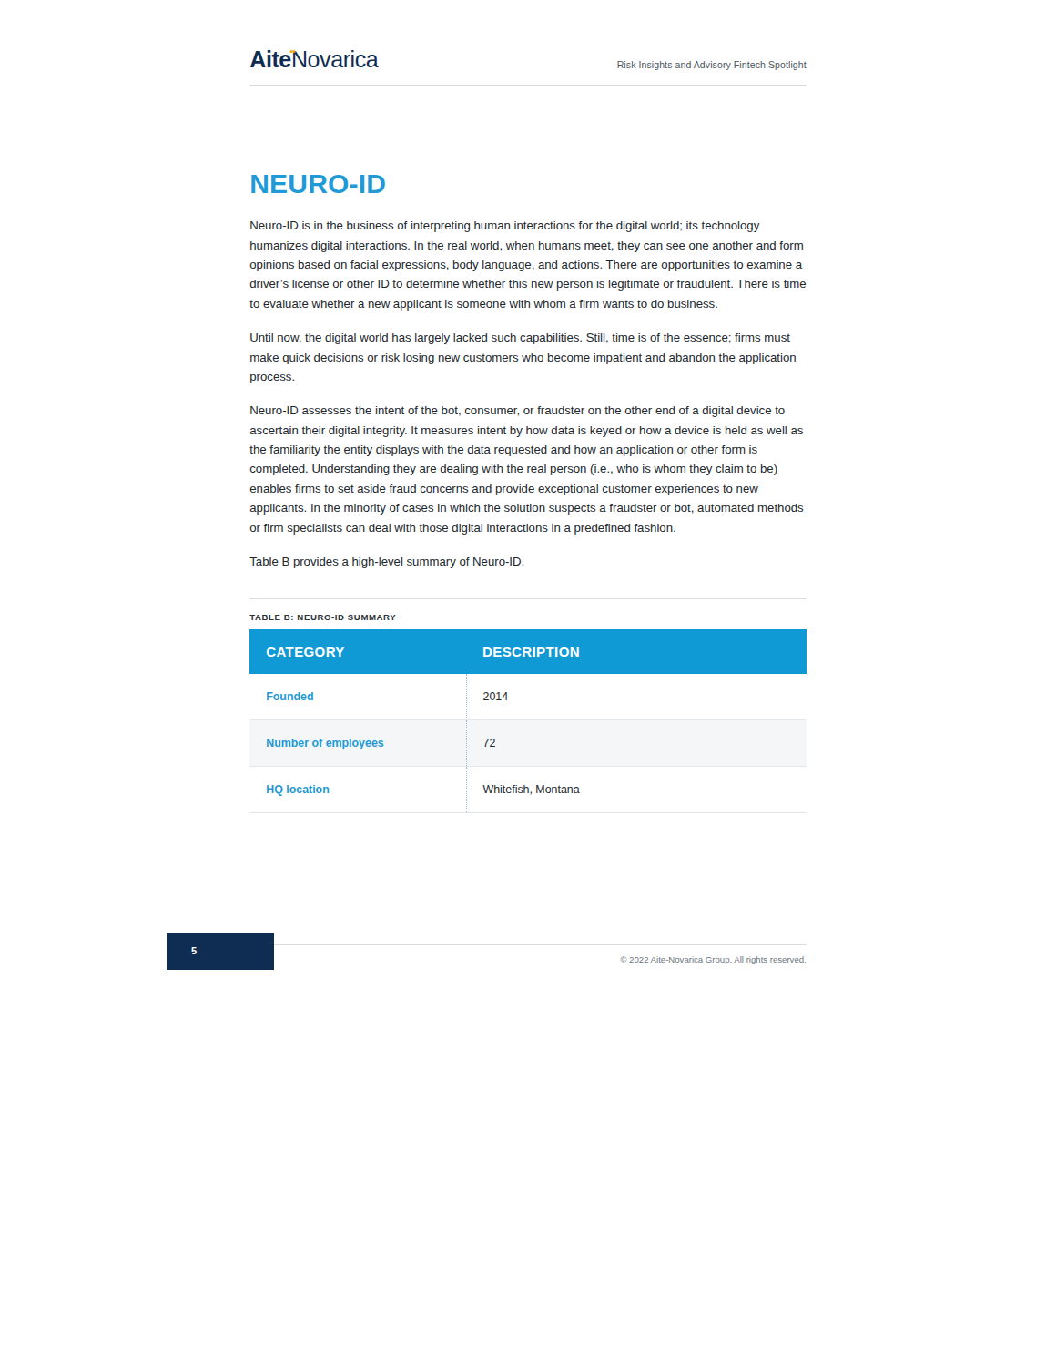Aite Novarica
••
Risk Insights and Advisory Fintech Spotlight
Neuro-ID
Neuro-ID is in the business of interpreting human interactions for the digital world; its technology humanizes digital interactions. In the real world, when humans meet, they can see one another and form opinions based on facial expressions, body language, and actions. There are opportunities to examine a driver’s license or other ID to determine whether this new person is legitimate or fraudulent. There is time to evaluate whether a new applicant is someone with whom a firm wants to do business.
Until now, the digital world has largely lacked such capabilities. Still, time is of the essence; firms must make quick decisions or risk losing new customers who become impatient and abandon the application process.
Neuro-ID assesses the intent of the bot, consumer, or fraudster on the other end of a digital device to ascertain their digital integrity. It measures intent by how data is keyed or how a device is held as well as the familiarity the entity displays with the data requested and how an application or other form is completed. Understanding they are dealing with the real person (i.e., who is whom they claim to be) enables firms to set aside fraud concerns and provide exceptional customer experiences to new applicants. In the minority of cases in which the solution suspects a fraudster or bot, automated methods or firm specialists can deal with those digital interactions in a predefined fashion.
Table B provides a high-level summary of Neuro-ID.
Table B: Neuro-ID Summary
| Category | Description |
| --- | --- |
| Founded | 2014 |
| Number of employees | 72 |
| HQ location | Whitefish, Montana |
© 2022 Aite-Novarica Group. All rights reserved.
5